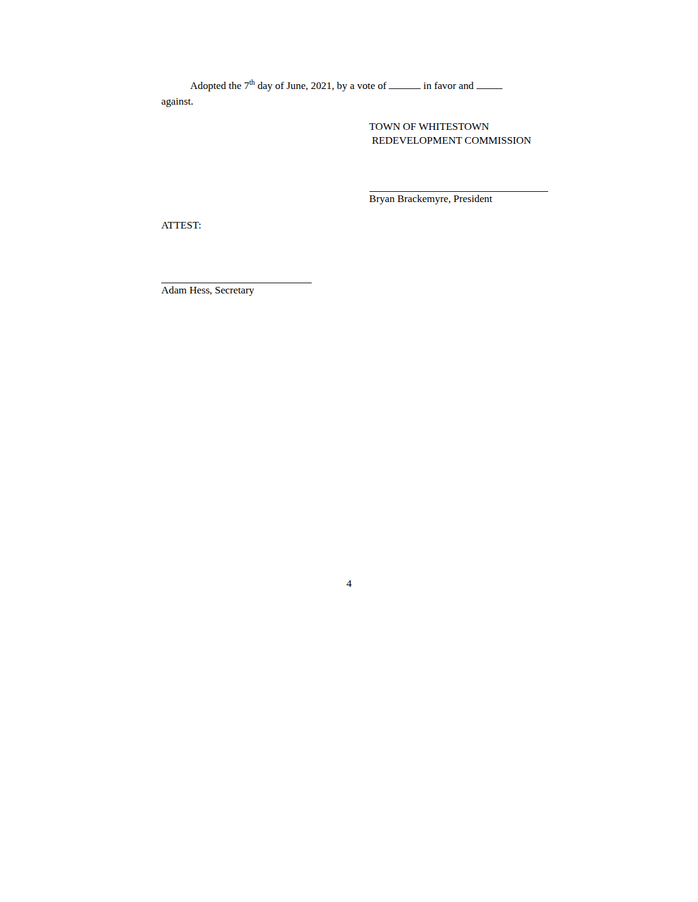Adopted the 7th day of June, 2021, by a vote of in favor and against.
TOWN OF WHITESTOWN
REDEVELOPMENT COMMISSION
Bryan Brackemyre, President
ATTEST:
Adam Hess, Secretary
4